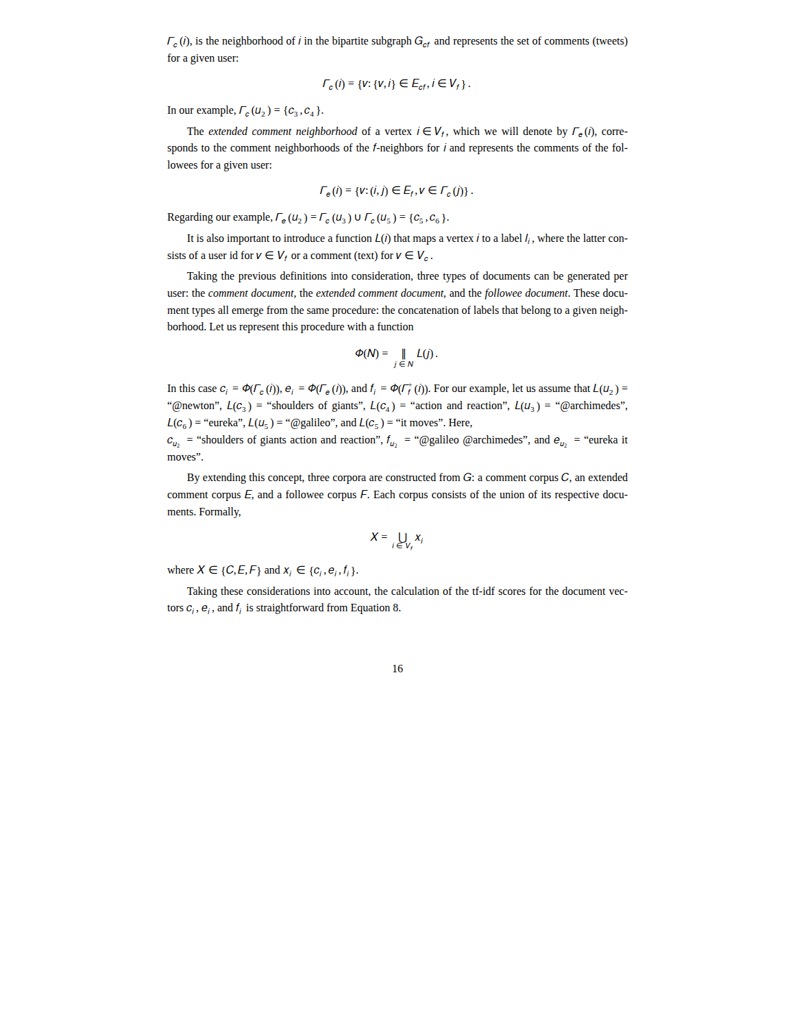Γc(i), is the neighborhood of i in the bipartite subgraph Gcf and represents the set of comments (tweets) for a given user:
Γc(i) = { v:{v,i} ∈Ecf ,i∈Vf } .
In our example, Γc(u2)={c3,c4}.
The extended comment neighborhood of a vertex i∈Vf, which we will denote by Γe(i), corresponds to the comment neighborhoods of the f-neighbors for i and represents the comments of the followees for a given user:
Γe(i) = { v:(i,j) ∈Ef ,v∈Γc(j) } .
Regarding our example, Γe(u2)=Γc(u3)∪Γc(u5)={c5,c6}.
It is also important to introduce a function L(i) that maps a vertex i to a label li, where the latter consists of a user id for v∈Vf or a comment (text) for v∈Vc.
Taking the previous definitions into consideration, three types of documents can be generated per user: the comment document, the extended comment document, and the followee document. These document types all emerge from the same procedure: the concatenation of labels that belong to a given neighborhood. Let us represent this procedure with a function
Φ(N) = ∥ j∈N L(j).
In this case ci=Φ(Γc(i)), ei=Φ(Γe(i)), and fi=Φ(Γf+(i)). For our example, let us assume that L(u2) = “@newton”, L(c3) = “shoulders of giants”, L(c4) = “action and reaction”, L(u3) = “@archimedes”, L(c6) = “eureka”, L(u5) = “@galileo”, and L(c5) = “it moves”. Here,
cu2 = “shoulders of giants action and reaction”, fu2 = “@galileo @archimedes”, and eu2 = “eureka it moves”.
By extending this concept, three corpora are constructed from G: a comment corpus C, an extended comment corpus E, and a followee corpus F. Each corpus consists of the union of its respective documents. Formally,
X= ⋃ i∈Vf xi
where X∈{C,E,F} and xi∈{ci,ei,fi}.
Taking these considerations into account, the calculation of the tf-idf scores for the document vectors ci, ei, and fi is straightforward from Equation 8.
16